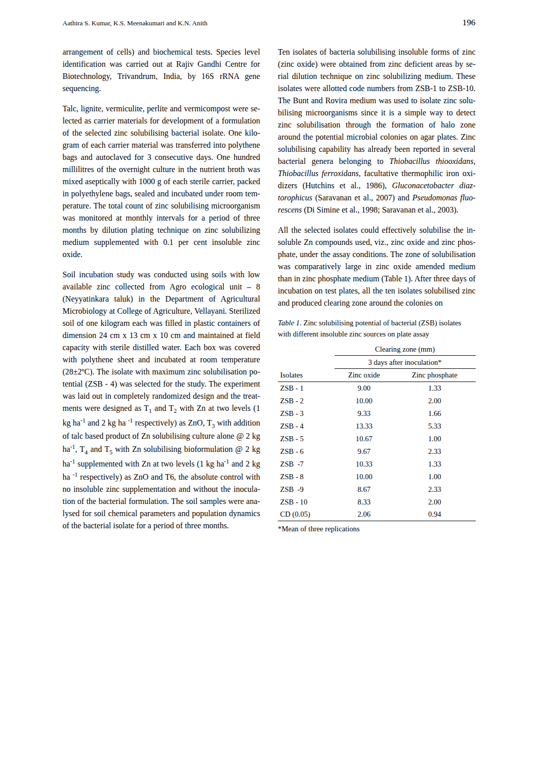Aathira S. Kumar, K.S. Meenakumari and K.N. Anith 196
arrangement of cells) and biochemical tests. Species level identification was carried out at Rajiv Gandhi Centre for Biotechnology, Trivandrum, India, by 16S rRNA gene sequencing.
Talc, lignite, vermiculite, perlite and vermicompost were selected as carrier materials for development of a formulation of the selected zinc solubilising bacterial isolate. One kilogram of each carrier material was transferred into polythene bags and autoclaved for 3 consecutive days. One hundred millilitres of the overnight culture in the nutrient broth was mixed aseptically with 1000 g of each sterile carrier, packed in polyethylene bags, sealed and incubated under room temperature. The total count of zinc solubilising microorganism was monitored at monthly intervals for a period of three months by dilution plating technique on zinc solubilizing medium supplemented with 0.1 per cent insoluble zinc oxide.
Soil incubation study was conducted using soils with low available zinc collected from Agro ecological unit – 8 (Neyyatinkara taluk) in the Department of Agricultural Microbiology at College of Agriculture, Vellayani. Sterilized soil of one kilogram each was filled in plastic containers of dimension 24 cm x 13 cm x 10 cm and maintained at field capacity with sterile distilled water. Each box was covered with polythene sheet and incubated at room temperature (28±2ºC). The isolate with maximum zinc solubilisation potential (ZSB - 4) was selected for the study. The experiment was laid out in completely randomized design and the treatments were designed as T1 and T2 with Zn at two levels (1 kg ha-1 and 2 kg ha -1 respectively) as ZnO, T3 with addition of talc based product of Zn solubilising culture alone @ 2 kg ha-1, T4 and T5 with Zn solubilising bioformulation @ 2 kg ha-1 supplemented with Zn at two levels (1 kg ha-1 and 2 kg ha -1 respectively) as ZnO and T6, the absolute control with no insoluble zinc supplementation and without the inoculation of the bacterial formulation. The soil samples were analysed for soil chemical parameters and population dynamics of the bacterial isolate for a period of three months.
Ten isolates of bacteria solubilising insoluble forms of zinc (zinc oxide) were obtained from zinc deficient areas by serial dilution technique on zinc solubilizing medium. These isolates were allotted code numbers from ZSB-1 to ZSB-10. The Bunt and Rovira medium was used to isolate zinc solubilising microorganisms since it is a simple way to detect zinc solubilisation through the formation of halo zone around the potential microbial colonies on agar plates. Zinc solubilising capability has already been reported in several bacterial genera belonging to Thiobacillus thiooxidans, Thiobacillus ferroxidans, facultative thermophilic iron oxidizers (Hutchins et al., 1986), Gluconacetobacter diaztorophicus (Saravanan et al., 2007) and Pseudomonas fluorescens (Di Simine et al., 1998; Saravanan et al., 2003).
All the selected isolates could effectively solubilise the insoluble Zn compounds used, viz., zinc oxide and zinc phosphate, under the assay conditions. The zone of solubilisation was comparatively large in zinc oxide amended medium than in zinc phosphate medium (Table 1). After three days of incubation on test plates, all the ten isolates solubilised zinc and produced clearing zone around the colonies on
Table 1. Zinc solubilising potential of bacterial (ZSB) isolates with different insoluble zinc sources on plate assay
| | Clearing zone (mm) |
| --- | --- |
| | 3 days after inoculation* |
| Isolates | Zinc oxide | Zinc phosphate |
| ZSB - 1 | 9.00 | 1.33 |
| ZSB - 2 | 10.00 | 2.00 |
| ZSB - 3 | 9.33 | 1.66 |
| ZSB - 4 | 13.33 | 5.33 |
| ZSB - 5 | 10.67 | 1.00 |
| ZSB - 6 | 9.67 | 2.33 |
| ZSB -7 | 10.33 | 1.33 |
| ZSB - 8 | 10.00 | 1.00 |
| ZSB -9 | 8.67 | 2.33 |
| ZSB - 10 | 8.33 | 2.00 |
| CD (0.05) | 2.06 | 0.94 |
*Mean of three replications